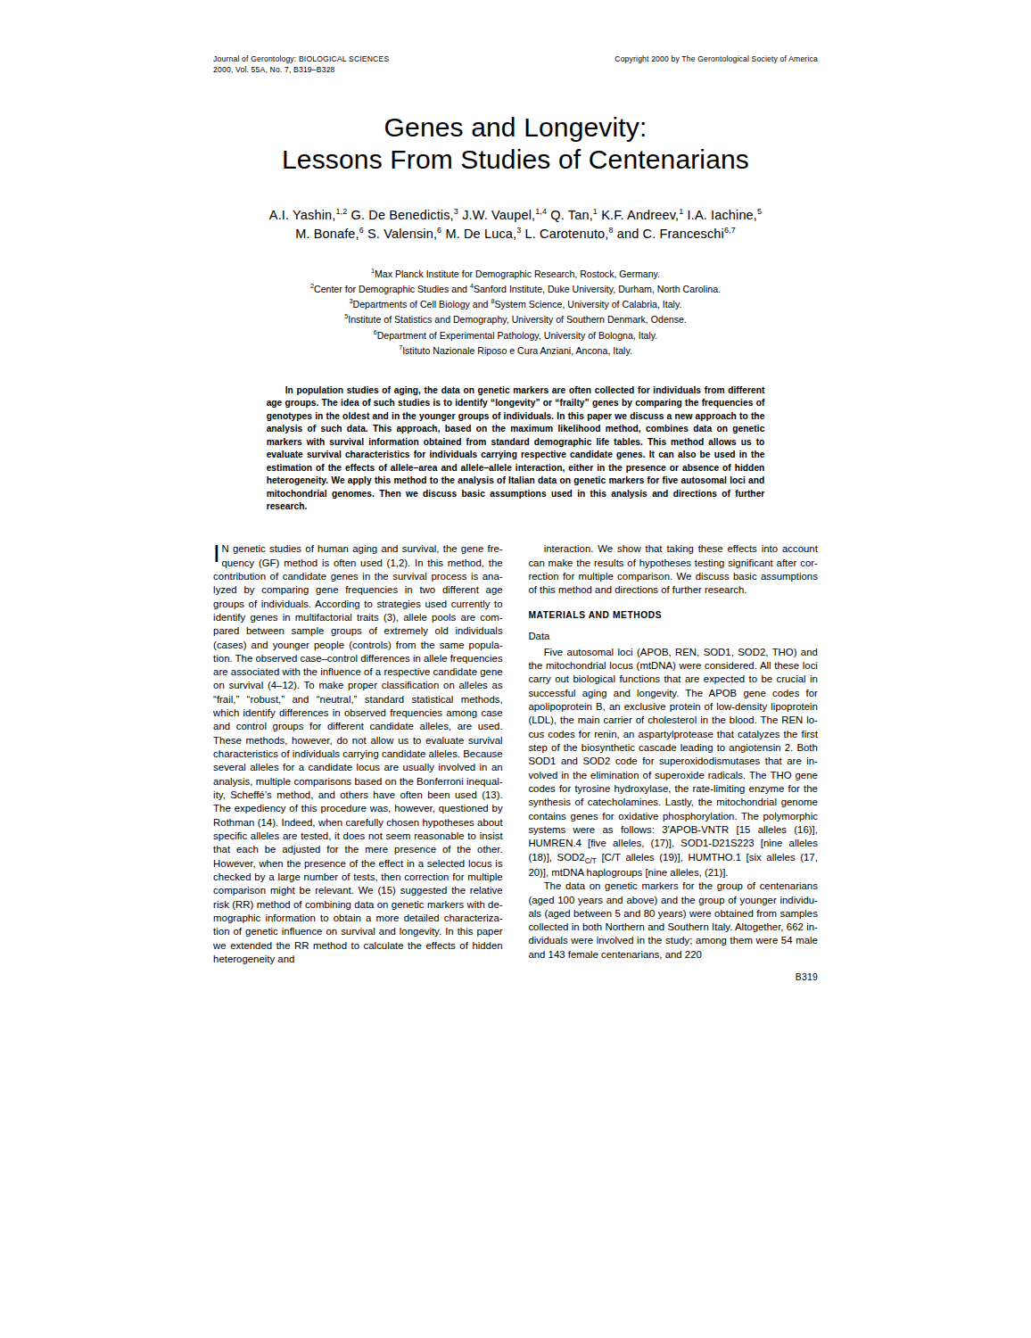Journal of Gerontology: BIOLOGICAL SCIENCES
2000, Vol. 55A, No. 7, B319–B328
Copyright 2000 by The Gerontological Society of America
Genes and Longevity:
Lessons From Studies of Centenarians
A.I. Yashin,1,2 G. De Benedictis,3 J.W. Vaupel,1,4 Q. Tan,1 K.F. Andreev,1 I.A. Iachine,5
M. Bonafe,6 S. Valensin,6 M. De Luca,3 L. Carotenuto,8 and C. Franceschi6,7
1Max Planck Institute for Demographic Research, Rostock, Germany.
2Center for Demographic Studies and 4Sanford Institute, Duke University, Durham, North Carolina.
3Departments of Cell Biology and 8System Science, University of Calabria, Italy.
5Institute of Statistics and Demography, University of Southern Denmark, Odense.
6Department of Experimental Pathology, University of Bologna, Italy.
7Istituto Nazionale Riposo e Cura Anziani, Ancona, Italy.
In population studies of aging, the data on genetic markers are often collected for individuals from different age groups. The idea of such studies is to identify “longevity” or “frailty” genes by comparing the frequencies of genotypes in the oldest and in the younger groups of individuals. In this paper we discuss a new approach to the analysis of such data. This approach, based on the maximum likelihood method, combines data on genetic markers with survival information obtained from standard demographic life tables. This method allows us to evaluate survival characteristics for individuals carrying respective candidate genes. It can also be used in the estimation of the effects of allele–area and allele–allele interaction, either in the presence or absence of hidden heterogeneity. We apply this method to the analysis of Italian data on genetic markers for five autosomal loci and mitochondrial genomes. Then we discuss basic assumptions used in this analysis and directions of further research.
IN genetic studies of human aging and survival, the gene frequency (GF) method is often used (1,2). In this method, the contribution of candidate genes in the survival process is analyzed by comparing gene frequencies in two different age groups of individuals. According to strategies used currently to identify genes in multifactorial traits (3), allele pools are compared between sample groups of extremely old individuals (cases) and younger people (controls) from the same population. The observed case–control differences in allele frequencies are associated with the influence of a respective candidate gene on survival (4–12). To make proper classification on alleles as “frail,” “robust,” and “neutral,” standard statistical methods, which identify differences in observed frequencies among case and control groups for different candidate alleles, are used. These methods, however, do not allow us to evaluate survival characteristics of individuals carrying candidate alleles. Because several alleles for a candidate locus are usually involved in an analysis, multiple comparisons based on the Bonferroni inequality, Scheffé’s method, and others have often been used (13). The expediency of this procedure was, however, questioned by Rothman (14). Indeed, when carefully chosen hypotheses about specific alleles are tested, it does not seem reasonable to insist that each be adjusted for the mere presence of the other. However, when the presence of the effect in a selected locus is checked by a large number of tests, then correction for multiple comparison might be relevant. We (15) suggested the relative risk (RR) method of combining data on genetic markers with demographic information to obtain a more detailed characterization of genetic influence on survival and longevity. In this paper we extended the RR method to calculate the effects of hidden heterogeneity and
interaction. We show that taking these effects into account can make the results of hypotheses testing significant after correction for multiple comparison. We discuss basic assumptions of this method and directions of further research.
Materials and Methods
Data
Five autosomal loci (APOB, REN, SOD1, SOD2, THO) and the mitochondrial locus (mtDNA) were considered. All these loci carry out biological functions that are expected to be crucial in successful aging and longevity. The APOB gene codes for apolipoprotein B, an exclusive protein of low-density lipoprotein (LDL), the main carrier of cholesterol in the blood. The REN locus codes for renin, an aspartylprotease that catalyzes the first step of the biosynthetic cascade leading to angiotensin 2. Both SOD1 and SOD2 code for superoxidodismutases that are involved in the elimination of superoxide radicals. The THO gene codes for tyrosine hydroxylase, the rate-limiting enzyme for the synthesis of catecholamines. Lastly, the mitochondrial genome contains genes for oxidative phosphorylation. The polymorphic systems were as follows: 3′APOB-VNTR [15 alleles (16)], HUMREN.4 [five alleles, (17)], SOD1-D21S223 [nine alleles (18)], SOD2C/T [C/T alleles (19)], HUMTHO.1 [six alleles (17, 20)], mtDNA haplogroups [nine alleles, (21)].
The data on genetic markers for the group of centenarians (aged 100 years and above) and the group of younger individuals (aged between 5 and 80 years) were obtained from samples collected in both Northern and Southern Italy. Altogether, 662 individuals were involved in the study; among them were 54 male and 143 female centenarians, and 220
B319